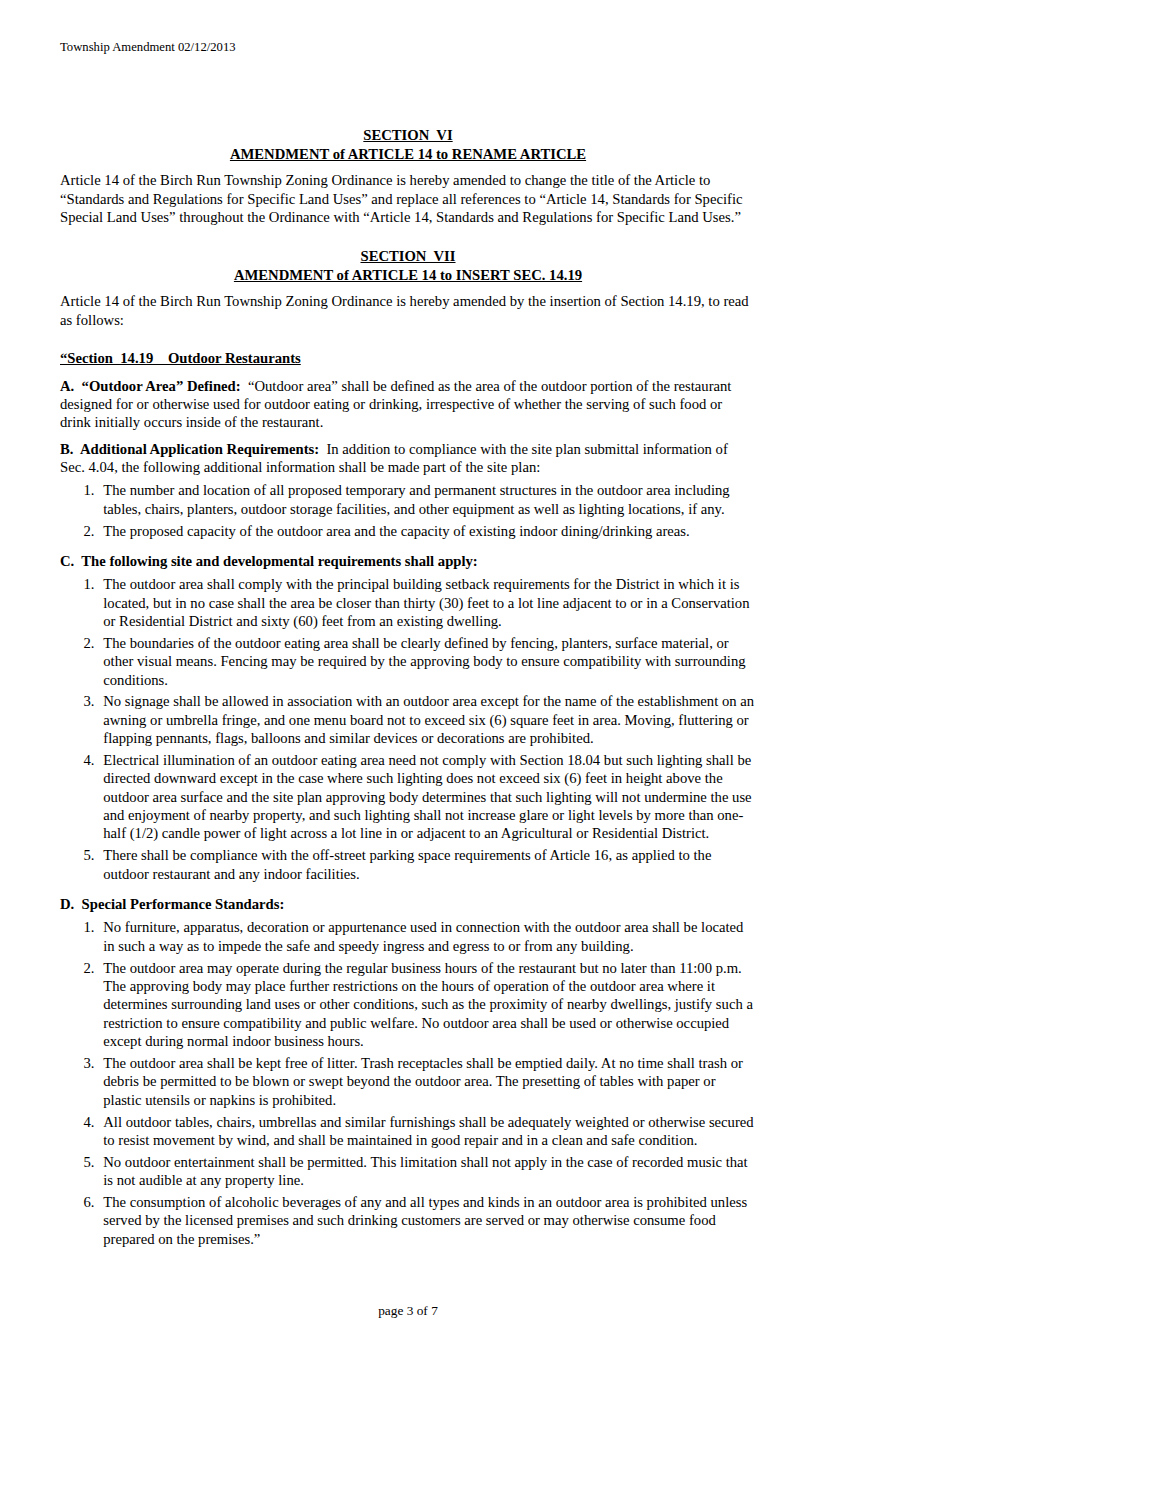Township Amendment 02/12/2013
SECTION VI AMENDMENT of ARTICLE 14 to RENAME ARTICLE
Article 14 of the Birch Run Township Zoning Ordinance is hereby amended to change the title of the Article to “Standards and Regulations for Specific Land Uses” and replace all references to “Article 14, Standards for Specific Special Land Uses” throughout the Ordinance with “Article 14, Standards and Regulations for Specific Land Uses.”
SECTION VII AMENDMENT of ARTICLE 14 to INSERT SEC. 14.19
Article 14 of the Birch Run Township Zoning Ordinance is hereby amended by the insertion of Section 14.19, to read as follows:
“Section 14.19 Outdoor Restaurants
A. “Outdoor Area” Defined: “Outdoor area” shall be defined as the area of the outdoor portion of the restaurant designed for or otherwise used for outdoor eating or drinking, irrespective of whether the serving of such food or drink initially occurs inside of the restaurant.
B. Additional Application Requirements: In addition to compliance with the site plan submittal information of Sec. 4.04, the following additional information shall be made part of the site plan:
The number and location of all proposed temporary and permanent structures in the outdoor area including tables, chairs, planters, outdoor storage facilities, and other equipment as well as lighting locations, if any.
The proposed capacity of the outdoor area and the capacity of existing indoor dining/drinking areas.
C. The following site and developmental requirements shall apply:
The outdoor area shall comply with the principal building setback requirements for the District in which it is located, but in no case shall the area be closer than thirty (30) feet to a lot line adjacent to or in a Conservation or Residential District and sixty (60) feet from an existing dwelling.
The boundaries of the outdoor eating area shall be clearly defined by fencing, planters, surface material, or other visual means. Fencing may be required by the approving body to ensure compatibility with surrounding conditions.
No signage shall be allowed in association with an outdoor area except for the name of the establishment on an awning or umbrella fringe, and one menu board not to exceed six (6) square feet in area. Moving, fluttering or flapping pennants, flags, balloons and similar devices or decorations are prohibited.
Electrical illumination of an outdoor eating area need not comply with Section 18.04 but such lighting shall be directed downward except in the case where such lighting does not exceed six (6) feet in height above the outdoor area surface and the site plan approving body determines that such lighting will not undermine the use and enjoyment of nearby property, and such lighting shall not increase glare or light levels by more than one-half (1/2) candle power of light across a lot line in or adjacent to an Agricultural or Residential District.
There shall be compliance with the off-street parking space requirements of Article 16, as applied to the outdoor restaurant and any indoor facilities.
D. Special Performance Standards:
No furniture, apparatus, decoration or appurtenance used in connection with the outdoor area shall be located in such a way as to impede the safe and speedy ingress and egress to or from any building.
The outdoor area may operate during the regular business hours of the restaurant but no later than 11:00 p.m. The approving body may place further restrictions on the hours of operation of the outdoor area where it determines surrounding land uses or other conditions, such as the proximity of nearby dwellings, justify such a restriction to ensure compatibility and public welfare. No outdoor area shall be used or otherwise occupied except during normal indoor business hours.
The outdoor area shall be kept free of litter. Trash receptacles shall be emptied daily. At no time shall trash or debris be permitted to be blown or swept beyond the outdoor area. The presetting of tables with paper or plastic utensils or napkins is prohibited.
All outdoor tables, chairs, umbrellas and similar furnishings shall be adequately weighted or otherwise secured to resist movement by wind, and shall be maintained in good repair and in a clean and safe condition.
No outdoor entertainment shall be permitted. This limitation shall not apply in the case of recorded music that is not audible at any property line.
The consumption of alcoholic beverages of any and all types and kinds in an outdoor area is prohibited unless served by the licensed premises and such drinking customers are served or may otherwise consume food prepared on the premises.”
page 3 of 7